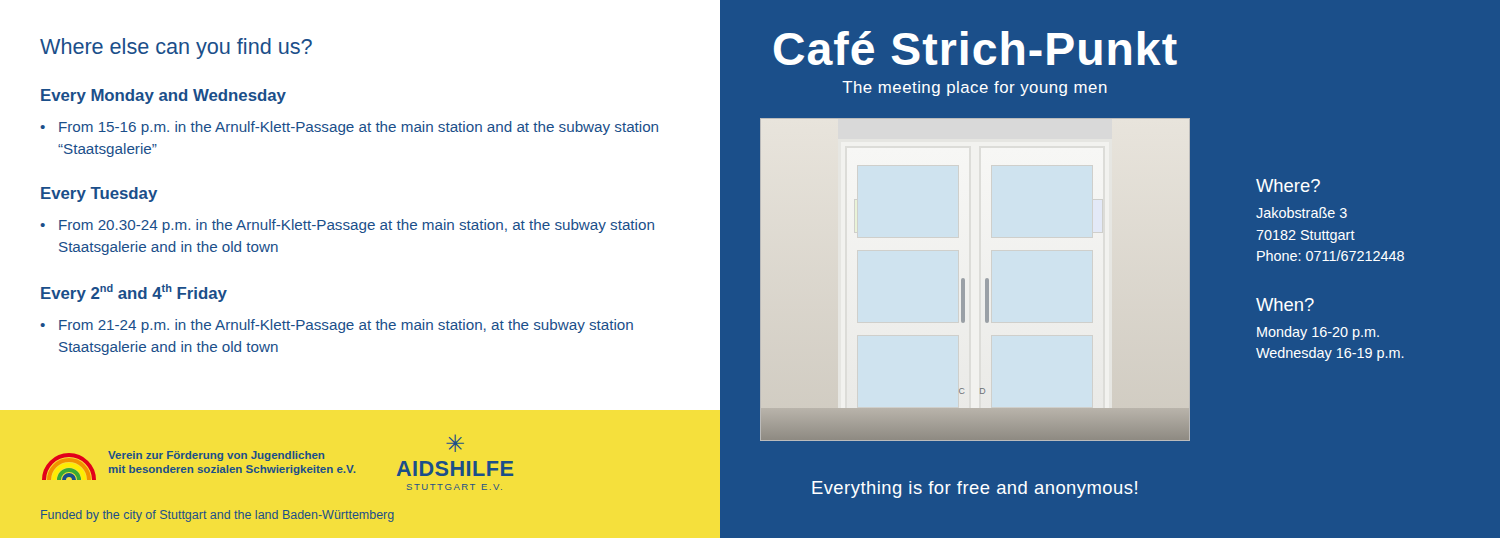Where else can you find us?
Every Monday and Wednesday
From 15-16 p.m. in the Arnulf-Klett-Passage at the main station and at the subway station “Staatsgalerie”
Every Tuesday
From 20.30-24 p.m. in the Arnulf-Klett-Passage at the main station, at the subway station Staatsgalerie and in the old town
Every 2nd and 4th Friday
From 21-24 p.m. in the Arnulf-Klett-Passage at the main station, at the subway station Staatsgalerie and in the old town
Verein zur Förderung von Jugendlichen
mit besonderen sozialen Schwierigkeiten e.V.
✳ AIDS HILFE STUTTGART E.V.
Funded by the city of Stuttgart and the land Baden-Württemberg
Café Strich-Punkt
The meeting place for young men
Café
Strich-Punkt Info
Strich-Punkt Café
Strich C D
Everything is for free and anonymous!
Where?
Jakobstraße 3
70182 Stuttgart
Phone: 0711/67212448
When?
Monday 16-20 p.m.
Wednesday 16-19 p.m.